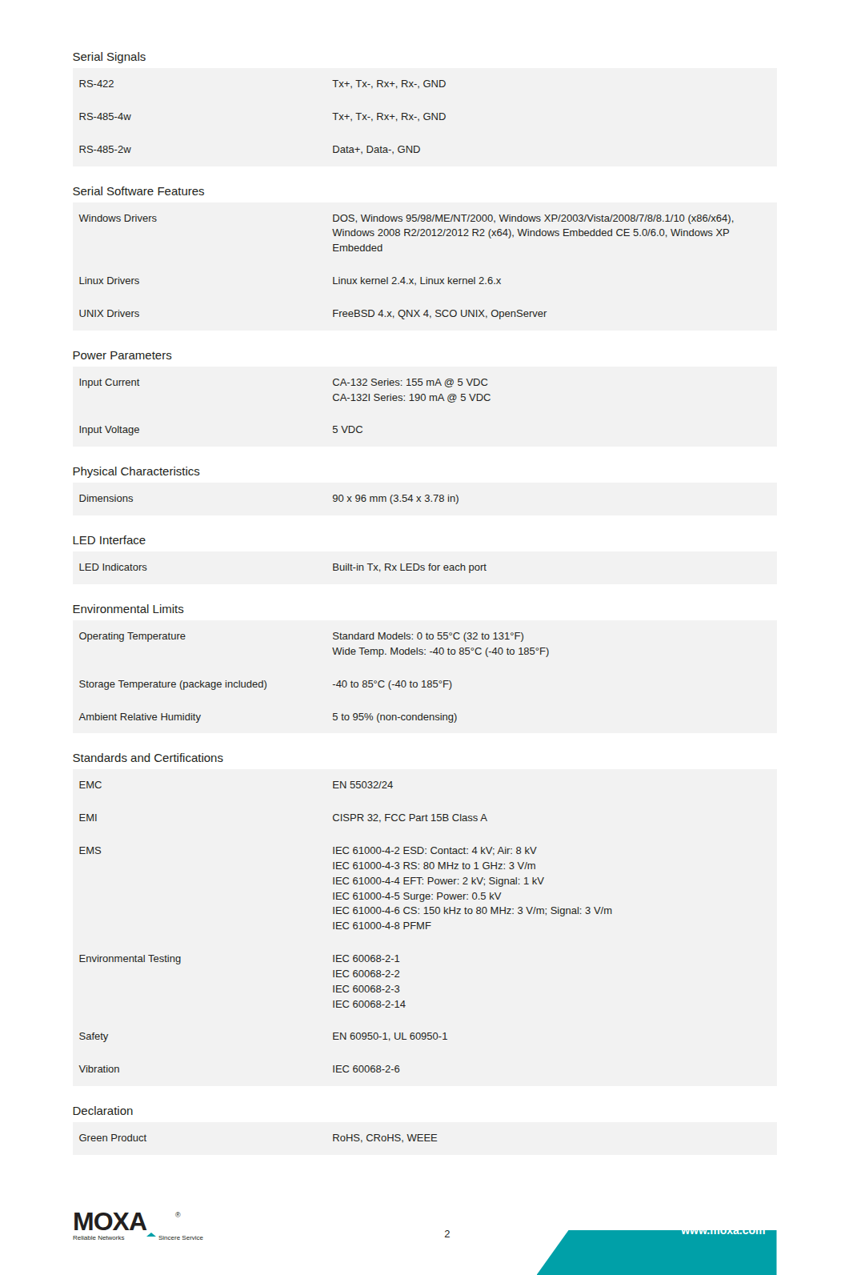Serial Signals
| RS-422 | Tx+, Tx-, Rx+, Rx-, GND |
| RS-485-4w | Tx+, Tx-, Rx+, Rx-, GND |
| RS-485-2w | Data+, Data-, GND |
Serial Software Features
| Windows Drivers | DOS, Windows 95/98/ME/NT/2000, Windows XP/2003/Vista/2008/7/8/8.1/10 (x86/x64), Windows 2008 R2/2012/2012 R2 (x64), Windows Embedded CE 5.0/6.0, Windows XP Embedded |
| Linux Drivers | Linux kernel 2.4.x, Linux kernel 2.6.x |
| UNIX Drivers | FreeBSD 4.x, QNX 4, SCO UNIX, OpenServer |
Power Parameters
| Input Current | CA-132 Series: 155 mA @ 5 VDC CA-132I Series: 190 mA @ 5 VDC |
| Input Voltage | 5 VDC |
Physical Characteristics
| Dimensions | 90 x 96 mm (3.54 x 3.78 in) |
LED Interface
| LED Indicators | Built-in Tx, Rx LEDs for each port |
Environmental Limits
| Operating Temperature | Standard Models: 0 to 55°C (32 to 131°F) Wide Temp. Models: -40 to 85°C (-40 to 185°F) |
| Storage Temperature (package included) | -40 to 85°C (-40 to 185°F) |
| Ambient Relative Humidity | 5 to 95% (non-condensing) |
Standards and Certifications
| EMC | EN 55032/24 |
| EMI | CISPR 32, FCC Part 15B Class A |
| EMS | IEC 61000-4-2 ESD: Contact: 4 kV; Air: 8 kV IEC 61000-4-3 RS: 80 MHz to 1 GHz: 3 V/m IEC 61000-4-4 EFT: Power: 2 kV; Signal: 1 kV IEC 61000-4-5 Surge: Power: 0.5 kV IEC 61000-4-6 CS: 150 kHz to 80 MHz: 3 V/m; Signal: 3 V/m IEC 61000-4-8 PFMF |
| Environmental Testing | IEC 60068-2-1 IEC 60068-2-2 IEC 60068-2-3 IEC 60068-2-14 |
| Safety | EN 60950-1, UL 60950-1 |
| Vibration | IEC 60068-2-6 |
Declaration
| Green Product | RoHS, CRoHS, WEEE |
MOXA ® Reliable Networks Sincere Service
2
www.moxa.com